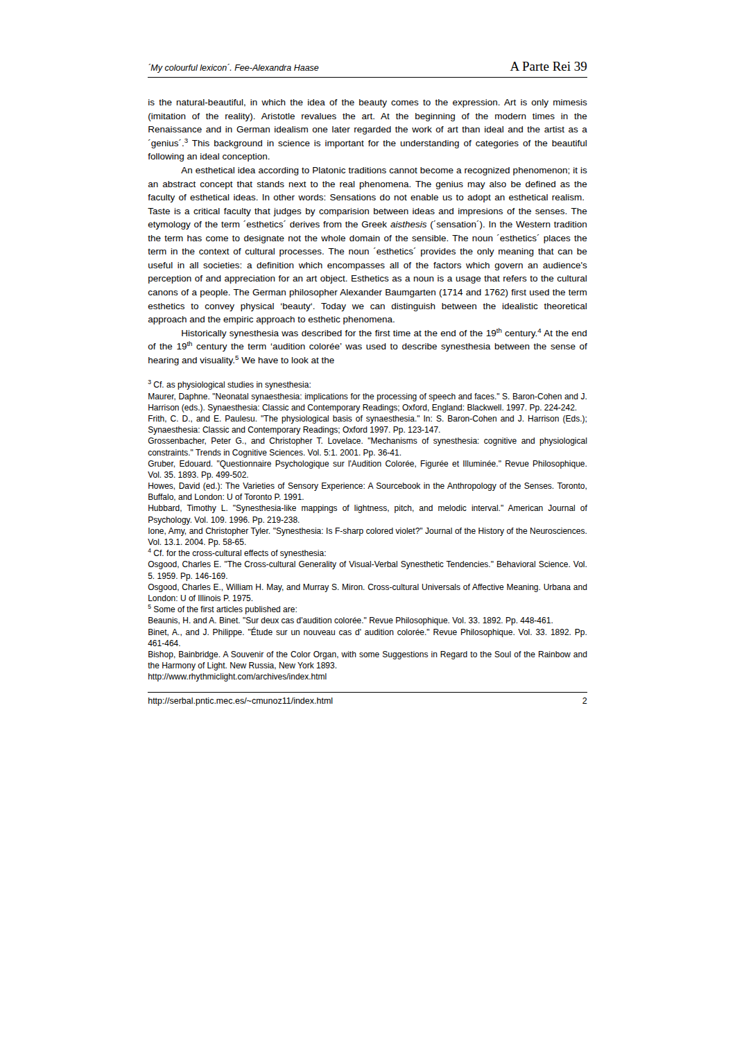´My colourful lexicon´. Fee-Alexandra Haase
A Parte Rei 39
is the natural-beautiful, in which the idea of the beauty comes to the expression. Art is only mimesis (imitation of the reality). Aristotle revalues the art. At the beginning of the modern times in the Renaissance and in German idealism one later regarded the work of art than ideal and the artist as a ´genius´.3 This background in science is important for the understanding of categories of the beautiful following an ideal conception.
An esthetical idea according to Platonic traditions cannot become a recognized phenomenon; it is an abstract concept that stands next to the real phenomena. The genius may also be defined as the faculty of esthetical ideas. In other words: Sensations do not enable us to adopt an esthetical realism. Taste is a critical faculty that judges by comparision between ideas and impresions of the senses. The etymology of the term ´esthetics´ derives from the Greek aisthesis (´sensation´). In the Western tradition the term has come to designate not the whole domain of the sensible. The noun ´esthetics´ places the term in the context of cultural processes. The noun ´esthetics´ provides the only meaning that can be useful in all societies: a definition which encompasses all of the factors which govern an audience's perception of and appreciation for an art object. Esthetics as a noun is a usage that refers to the cultural canons of a people. The German philosopher Alexander Baumgarten (1714 and 1762) first used the term esthetics to convey physical ‘beauty‘. Today we can distinguish between the idealistic theoretical approach and the empiric approach to esthetic phenomena.
Historically synesthesia was described for the first time at the end of the 19th century.4 At the end of the 19th century the term ‘audition colorée’ was used to describe synesthesia between the sense of hearing and visuality.5 We have to look at the
3 Cf. as physiological studies in synesthesia:
Maurer, Daphne. "Neonatal synaesthesia: implications for the processing of speech and faces." S. Baron-Cohen and J. Harrison (eds.). Synaesthesia: Classic and Contemporary Readings; Oxford, England: Blackwell. 1997. Pp. 224-242.
Frith, C. D., and E. Paulesu. "The physiological basis of synaesthesia." In: S. Baron-Cohen and J. Harrison (Eds.); Synaesthesia: Classic and Contemporary Readings; Oxford 1997. Pp. 123-147.
Grossenbacher, Peter G., and Christopher T. Lovelace. "Mechanisms of synesthesia: cognitive and physiological constraints." Trends in Cognitive Sciences. Vol. 5:1. 2001. Pp. 36-41.
Gruber, Edouard. "Questionnaire Psychologique sur l'Audition Colorée, Figurée et Illuminée." Revue Philosophique. Vol. 35. 1893. Pp. 499-502.
Howes, David (ed.): The Varieties of Sensory Experience: A Sourcebook in the Anthropology of the Senses. Toronto, Buffalo, and London: U of Toronto P. 1991.
Hubbard, Timothy L. "Synesthesia-like mappings of lightness, pitch, and melodic interval." American Journal of Psychology. Vol. 109. 1996. Pp. 219-238.
Ione, Amy, and Christopher Tyler. "Synesthesia: Is F-sharp colored violet?" Journal of the History of the Neurosciences. Vol. 13.1. 2004. Pp. 58-65.
4 Cf. for the cross-cultural effects of synesthesia:
Osgood, Charles E. "The Cross-cultural Generality of Visual-Verbal Synesthetic Tendencies." Behavioral Science. Vol. 5. 1959. Pp. 146-169.
Osgood, Charles E., William H. May, and Murray S. Miron. Cross-cultural Universals of Affective Meaning. Urbana and London: U of Illinois P. 1975.
5 Some of the first articles published are:
Beaunis, H. and A. Binet. "Sur deux cas d'audition colorée." Revue Philosophique. Vol. 33. 1892. Pp. 448-461.
Binet, A., and J. Philippe. "Étude sur un nouveau cas d' audition colorée." Revue Philosophique. Vol. 33. 1892. Pp. 461-464.
Bishop, Bainbridge. A Souvenir of the Color Organ, with some Suggestions in Regard to the Soul of the Rainbow and the Harmony of Light. New Russia, New York 1893.
http://www.rhythmiclight.com/archives/index.html
http://serbal.pntic.mec.es/~cmunoz11/index.html
2